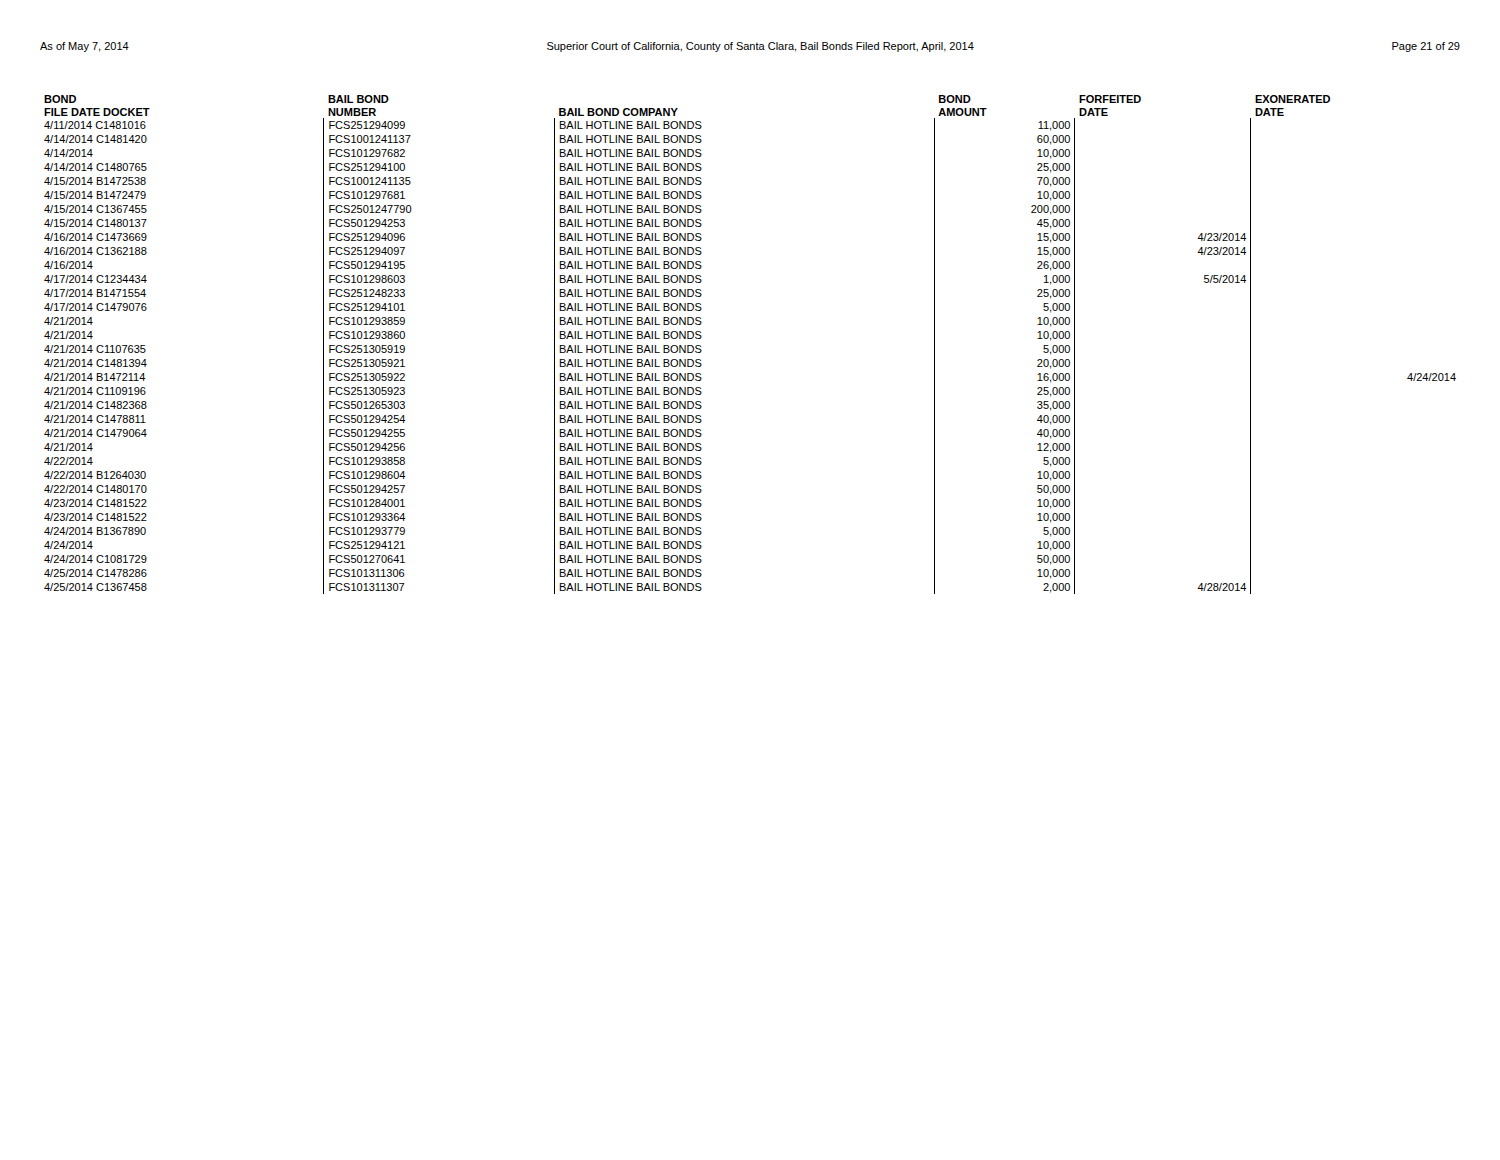As of May 7, 2014
Superior Court of California, County of Santa Clara, Bail Bonds Filed Report, April, 2014
Page 21 of 29
| BOND | BAIL BOND | | BOND | FORFEITED | EXONERATED |
| --- | --- | --- | --- | --- | --- |
| FILE DATE DOCKET | NUMBER | BAIL BOND COMPANY | AMOUNT | DATE | DATE |
| 4/11/2014 C1481016 | FCS251294099 | BAIL HOTLINE BAIL BONDS | 11,000 | | |
| 4/14/2014 C1481420 | FCS1001241137 | BAIL HOTLINE BAIL BONDS | 60,000 | | |
| 4/14/2014 | FCS101297682 | BAIL HOTLINE BAIL BONDS | 10,000 | | |
| 4/14/2014 C1480765 | FCS251294100 | BAIL HOTLINE BAIL BONDS | 25,000 | | |
| 4/15/2014 B1472538 | FCS1001241135 | BAIL HOTLINE BAIL BONDS | 70,000 | | |
| 4/15/2014 B1472479 | FCS101297681 | BAIL HOTLINE BAIL BONDS | 10,000 | | |
| 4/15/2014 C1367455 | FCS2501247790 | BAIL HOTLINE BAIL BONDS | 200,000 | | |
| 4/15/2014 C1480137 | FCS501294253 | BAIL HOTLINE BAIL BONDS | 45,000 | | |
| 4/16/2014 C1473669 | FCS251294096 | BAIL HOTLINE BAIL BONDS | 15,000 | 4/23/2014 | |
| 4/16/2014 C1362188 | FCS251294097 | BAIL HOTLINE BAIL BONDS | 15,000 | 4/23/2014 | |
| 4/16/2014 | FCS501294195 | BAIL HOTLINE BAIL BONDS | 26,000 | | |
| 4/17/2014 C1234434 | FCS101298603 | BAIL HOTLINE BAIL BONDS | 1,000 | 5/5/2014 | |
| 4/17/2014 B1471554 | FCS251248233 | BAIL HOTLINE BAIL BONDS | 25,000 | | |
| 4/17/2014 C1479076 | FCS251294101 | BAIL HOTLINE BAIL BONDS | 5,000 | | |
| 4/21/2014 | FCS101293859 | BAIL HOTLINE BAIL BONDS | 10,000 | | |
| 4/21/2014 | FCS101293860 | BAIL HOTLINE BAIL BONDS | 10,000 | | |
| 4/21/2014 C1107635 | FCS251305919 | BAIL HOTLINE BAIL BONDS | 5,000 | | |
| 4/21/2014 C1481394 | FCS251305921 | BAIL HOTLINE BAIL BONDS | 20,000 | | |
| 4/21/2014 B1472114 | FCS251305922 | BAIL HOTLINE BAIL BONDS | 16,000 | | 4/24/2014 |
| 4/21/2014 C1109196 | FCS251305923 | BAIL HOTLINE BAIL BONDS | 25,000 | | |
| 4/21/2014 C1482368 | FCS501265303 | BAIL HOTLINE BAIL BONDS | 35,000 | | |
| 4/21/2014 C1478811 | FCS501294254 | BAIL HOTLINE BAIL BONDS | 40,000 | | |
| 4/21/2014 C1479064 | FCS501294255 | BAIL HOTLINE BAIL BONDS | 40,000 | | |
| 4/21/2014 | FCS501294256 | BAIL HOTLINE BAIL BONDS | 12,000 | | |
| 4/22/2014 | FCS101293858 | BAIL HOTLINE BAIL BONDS | 5,000 | | |
| 4/22/2014 B1264030 | FCS101298604 | BAIL HOTLINE BAIL BONDS | 10,000 | | |
| 4/22/2014 C1480170 | FCS501294257 | BAIL HOTLINE BAIL BONDS | 50,000 | | |
| 4/23/2014 C1481522 | FCS101284001 | BAIL HOTLINE BAIL BONDS | 10,000 | | |
| 4/23/2014 C1481522 | FCS101293364 | BAIL HOTLINE BAIL BONDS | 10,000 | | |
| 4/24/2014 B1367890 | FCS101293779 | BAIL HOTLINE BAIL BONDS | 5,000 | | |
| 4/24/2014 | FCS251294121 | BAIL HOTLINE BAIL BONDS | 10,000 | | |
| 4/24/2014 C1081729 | FCS501270641 | BAIL HOTLINE BAIL BONDS | 50,000 | | |
| 4/25/2014 C1478286 | FCS101311306 | BAIL HOTLINE BAIL BONDS | 10,000 | | |
| 4/25/2014 C1367458 | FCS101311307 | BAIL HOTLINE BAIL BONDS | 2,000 | 4/28/2014 | |